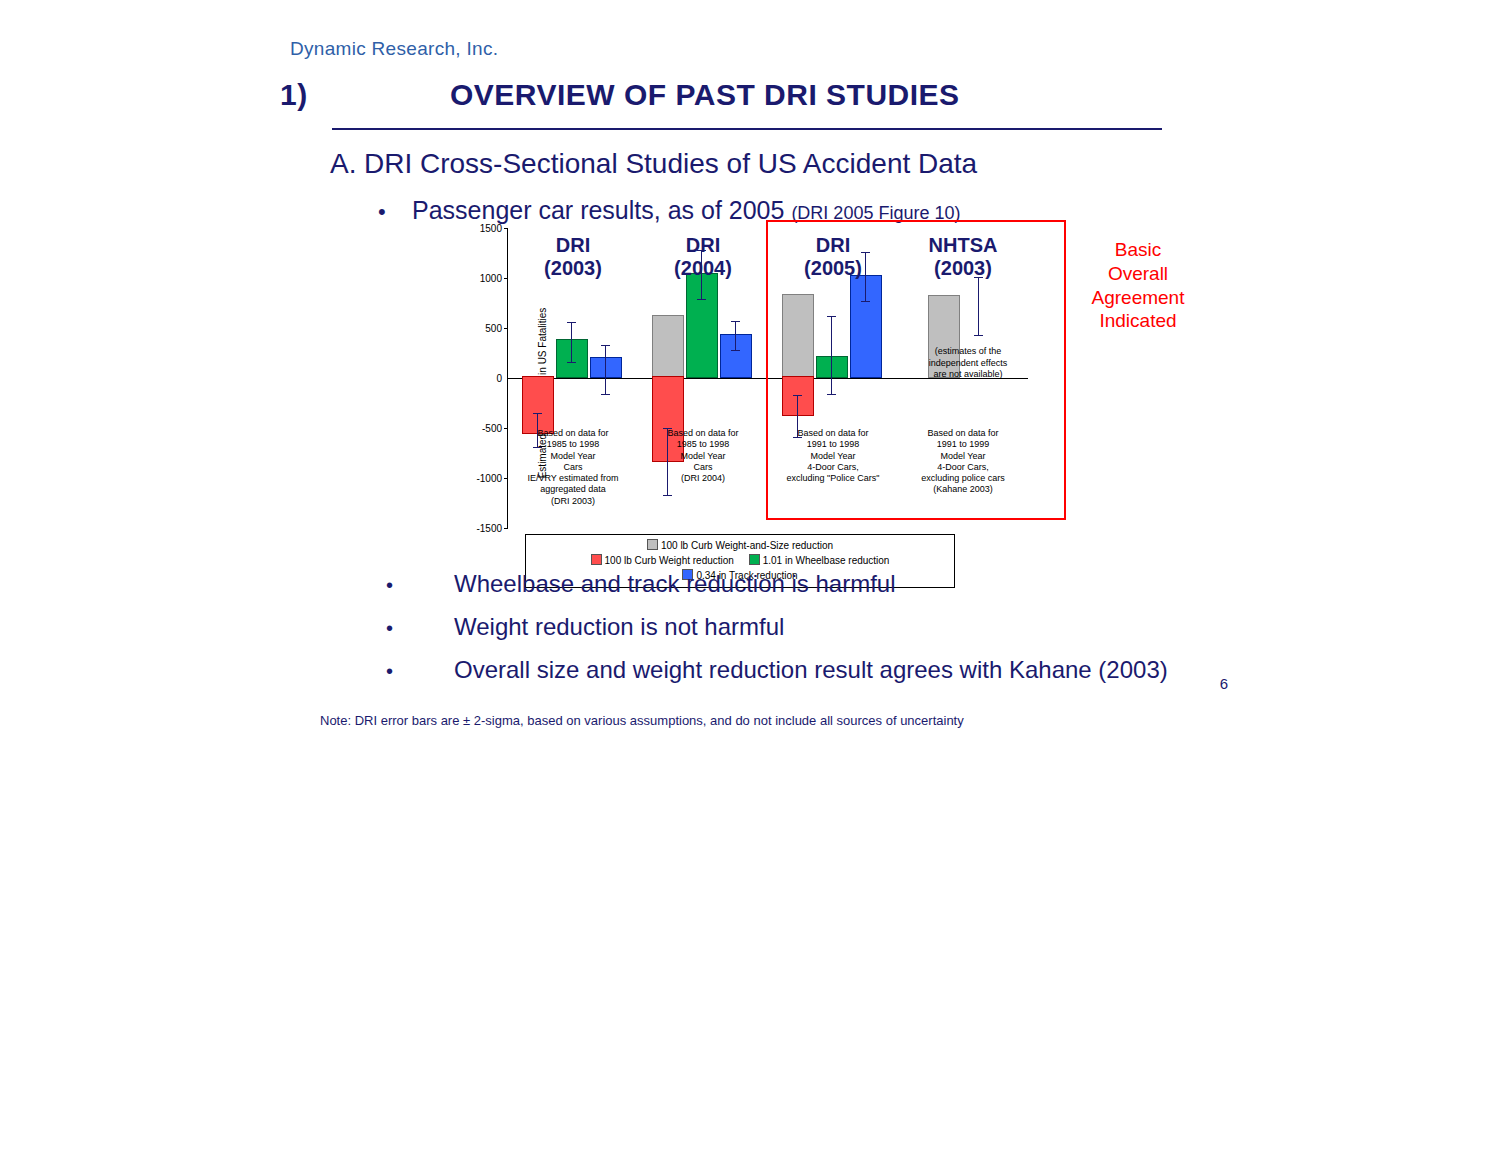Dynamic Research, Inc.
1) OVERVIEW OF PAST DRI STUDIES
A. DRI Cross-Sectional Studies of US Accident Data
•Passenger car results, as of 2005 (DRI 2005 Figure 10)
Estimated Net Change in US Fatalities
1500
1000
500
0
-500
-1000
-1500
DRI
(2003)
Based on data for
1985 to 1998
Model Year
Cars
IE/VRY estimated from
aggregated data
(DRI 2003)
DRI
(2004)
Based on data for
1985 to 1998
Model Year
Cars
(DRI 2004)
DRI
(2005)
Based on data for
1991 to 1998
Model Year
4-Door Cars,
excluding "Police Cars"
NHTSA
(2003)
(estimates of the
independent effects
are not available)
Based on data for
1991 to 1999
Model Year
4-Door Cars,
excluding police cars
(Kahane 2003)
Basic
Overall
Agreement
Indicated
100 lb Curb Weight-and-Size reduction
100 lb Curb Weight reduction 1.01 in Wheelbase reduction 0.34 in Track reduction
•Wheelbase and track reduction is harmful
•Weight reduction is not harmful
•Overall size and weight reduction result agrees with Kahane (2003)
Note: DRI error bars are ± 2-sigma, based on various assumptions, and do not include all sources of uncertainty
6